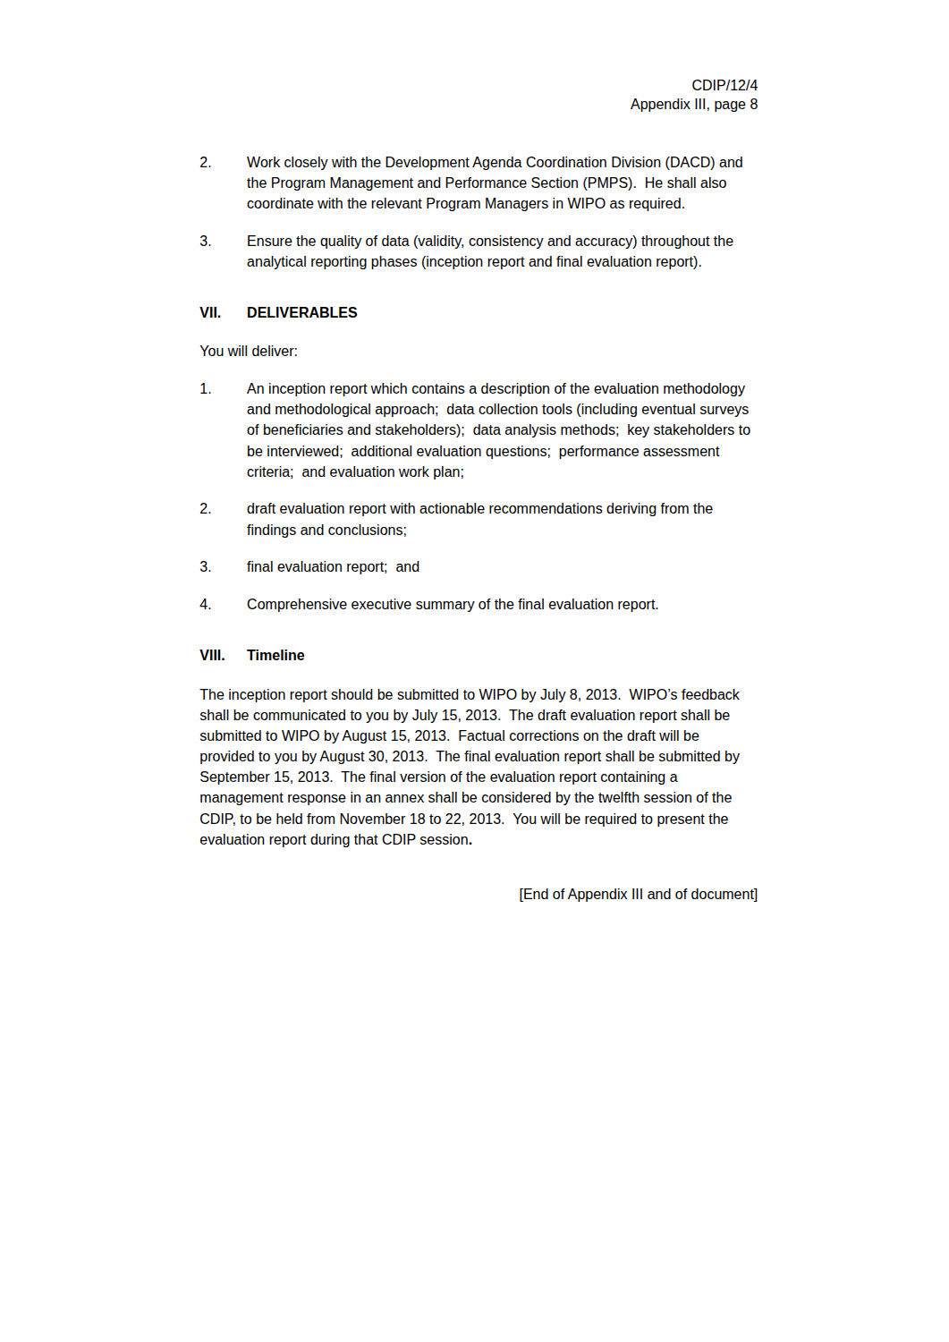CDIP/12/4
Appendix III, page 8
2.
Work closely with the Development Agenda Coordination Division (DACD) and the Program Management and Performance Section (PMPS). He shall also coordinate with the relevant Program Managers in WIPO as required.
3.
Ensure the quality of data (validity, consistency and accuracy) throughout the analytical reporting phases (inception report and final evaluation report).
VII. DELIVERABLES
You will deliver:
1.
An inception report which contains a description of the evaluation methodology and methodological approach; data collection tools (including eventual surveys of beneficiaries and stakeholders); data analysis methods; key stakeholders to be interviewed; additional evaluation questions; performance assessment criteria; and evaluation work plan;
2.
draft evaluation report with actionable recommendations deriving from the findings and conclusions;
3.
final evaluation report; and
4.
Comprehensive executive summary of the final evaluation report.
VIII. Timeline
The inception report should be submitted to WIPO by July 8, 2013. WIPO’s feedback shall be communicated to you by July 15, 2013. The draft evaluation report shall be submitted to WIPO by August 15, 2013. Factual corrections on the draft will be provided to you by August 30, 2013. The final evaluation report shall be submitted by September 15, 2013. The final version of the evaluation report containing a management response in an annex shall be considered by the twelfth session of the CDIP, to be held from November 18 to 22, 2013. You will be required to present the evaluation report during that CDIP session.
[End of Appendix III and of document]